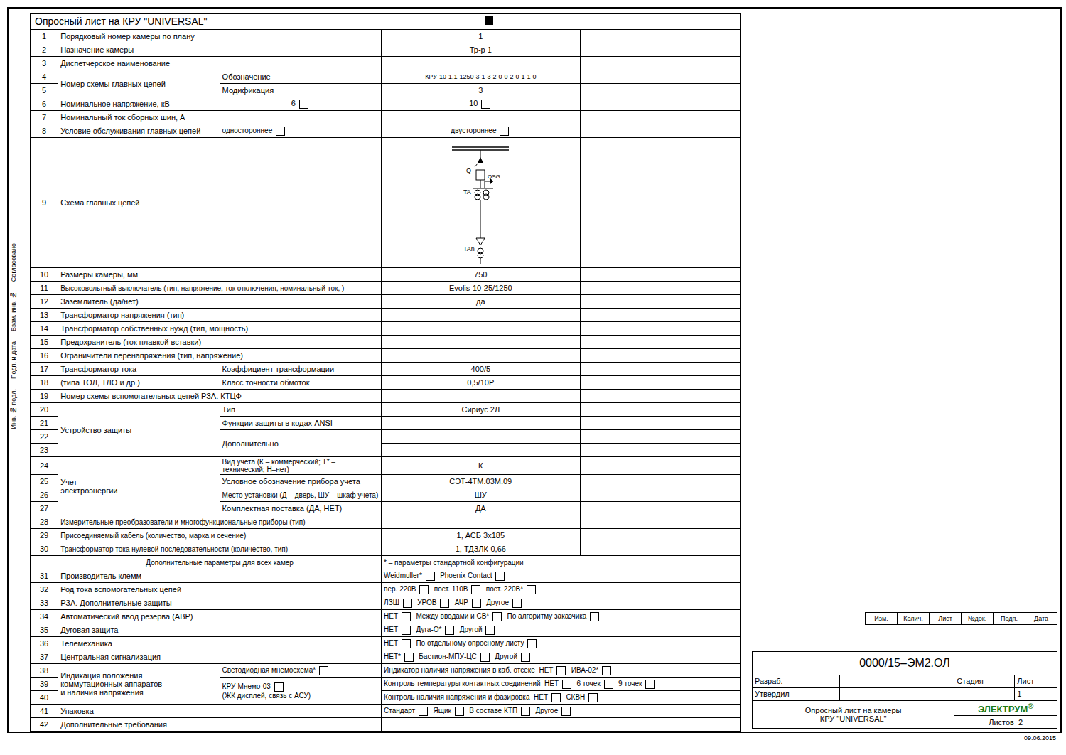Опросный лист на КРУ "UNIVERSAL"
| 1 | Порядковый номер камеры по плану | 1 | |
| 2 | Назначение камеры | Тр-р 1 | |
| 3 | Диспетчерское наименование | | |
| 4 | Номер схемы главных цепей | Обозначение | КРУ-10-1.1-1250-3-1-3-2-0-0-2-0-1-1-0 | |
| 5 | Модификация | 3 | |
| 6 | Номинальное напряжение, кВ | 6 | 10 | |
| 7 | Номинальный ток сборных шин, А | | |
| 8 | Условие обслуживания главных цепей | одностороннее | двустороннее | |
| 9 | Схема главных цепей | Q QSG TA TAn | |
| 10 | Размеры камеры, мм | 750 | |
| 11 | Высоковольтный выключатель (тип, напряжение, ток отключения, номинальный ток, ) | Evolis-10-25/1250 | |
| 12 | Заземлитель (да/нет) | да | |
| 13 | Трансформатор напряжения (тип) | | |
| 14 | Трансформатор собственных нужд (тип, мощность) | | |
| 15 | Предохранитель (ток плавкой вставки) | | |
| 16 | Ограничители перенапряжения (тип, напряжение) | | |
| 17 | Трансформатор тока | Коэффициент трансформации | 400/5 | |
| 18 | (типа ТОЛ, ТЛО и др.) | Класс точности обмоток | 0,5/10P | |
| 19 | Номер схемы вспомогательных цепей РЗА. КТЦФ | | |
| 20 | Устройство защиты | Тип | Сириус 2Л | |
| 21 | Функции защиты в кодах ANSI | | |
| 22 | Дополнительно | | |
| 23 | | |
| 24 | Учет электроэнергии | Вид учета (К – коммерческий; Т* – технический; Н–нет) | К | |
| 25 | Условное обозначение прибора учета | СЭТ-4ТМ.03М.09 | |
| 26 | Место установки (Д – дверь, ШУ – шкаф учета) | ШУ | |
| 27 | Комплектная поставка (ДА, НЕТ) | ДА | |
| 28 | Измерительные преобразователи и многофункциональные приборы (тип) | | |
| 29 | Присоединяемый кабель (количество, марка и сечение) | 1, АСБ 3х185 | |
| 30 | Трансформатор тока нулевой последовательности (количество, тип) | 1, ТДЗЛК-0,66 | |
| | Дополнительные параметры для всех камер | * – параметры стандартной конфигурации |
| 31 | Производитель клемм | Weidmuller* Phoenix Contact |
| 32 | Род тока вспомогательных цепей | пер. 220В пост. 110В пост. 220В* |
| 33 | РЗА. Дополнительные защиты | ЛЗШ УРОВ АЧР Другое |
| 34 | Автоматический ввод резерва (АВР) | НЕТ Между вводами и СВ* По алгоритму заказчика |
| 35 | Дуговая защита | НЕТ Дуга-О* Другой |
| 36 | Телемеханика | НЕТ По отдельному опросному листу |
| 37 | Центральная сигнализация | НЕТ* Бастион-МПУ-ЦС Другой |
| 38 | Индикация положения коммутационных аппаратов и наличия напряжения | Светодиодная мнемосхема* | Индикатор наличия напряжения в каб. отсеке НЕТ ИВА-02* |
| 39 | КРУ-Мнемо-03 (ЖК дисплей, связь с АСУ) | Контроль температуры контактных соединений НЕТ 6 точек 9 точек |
| 40 | Контроль наличия напряжения и фазировка НЕТ СКВН |
| 41 | Упаковка | Стандарт Ящик В составе КТП Другое |
| 42 | Дополнительные требования | |
Согласовано
Взам. инв. №
Подп. и дата
Инв. № подл.
| Изм. | Колич. | Лист | №док. | Подп. | Дата |
| 0000/15–ЭМ2.ОЛ |
| Разраб. | | Стадия | Лист |
| Утвердил | | | 1 |
| Опросный лист на камеры КРУ "UNIVERSAL" | ЭЛЕКТРУМ ® |
| Листов 2 |
09.06.2015